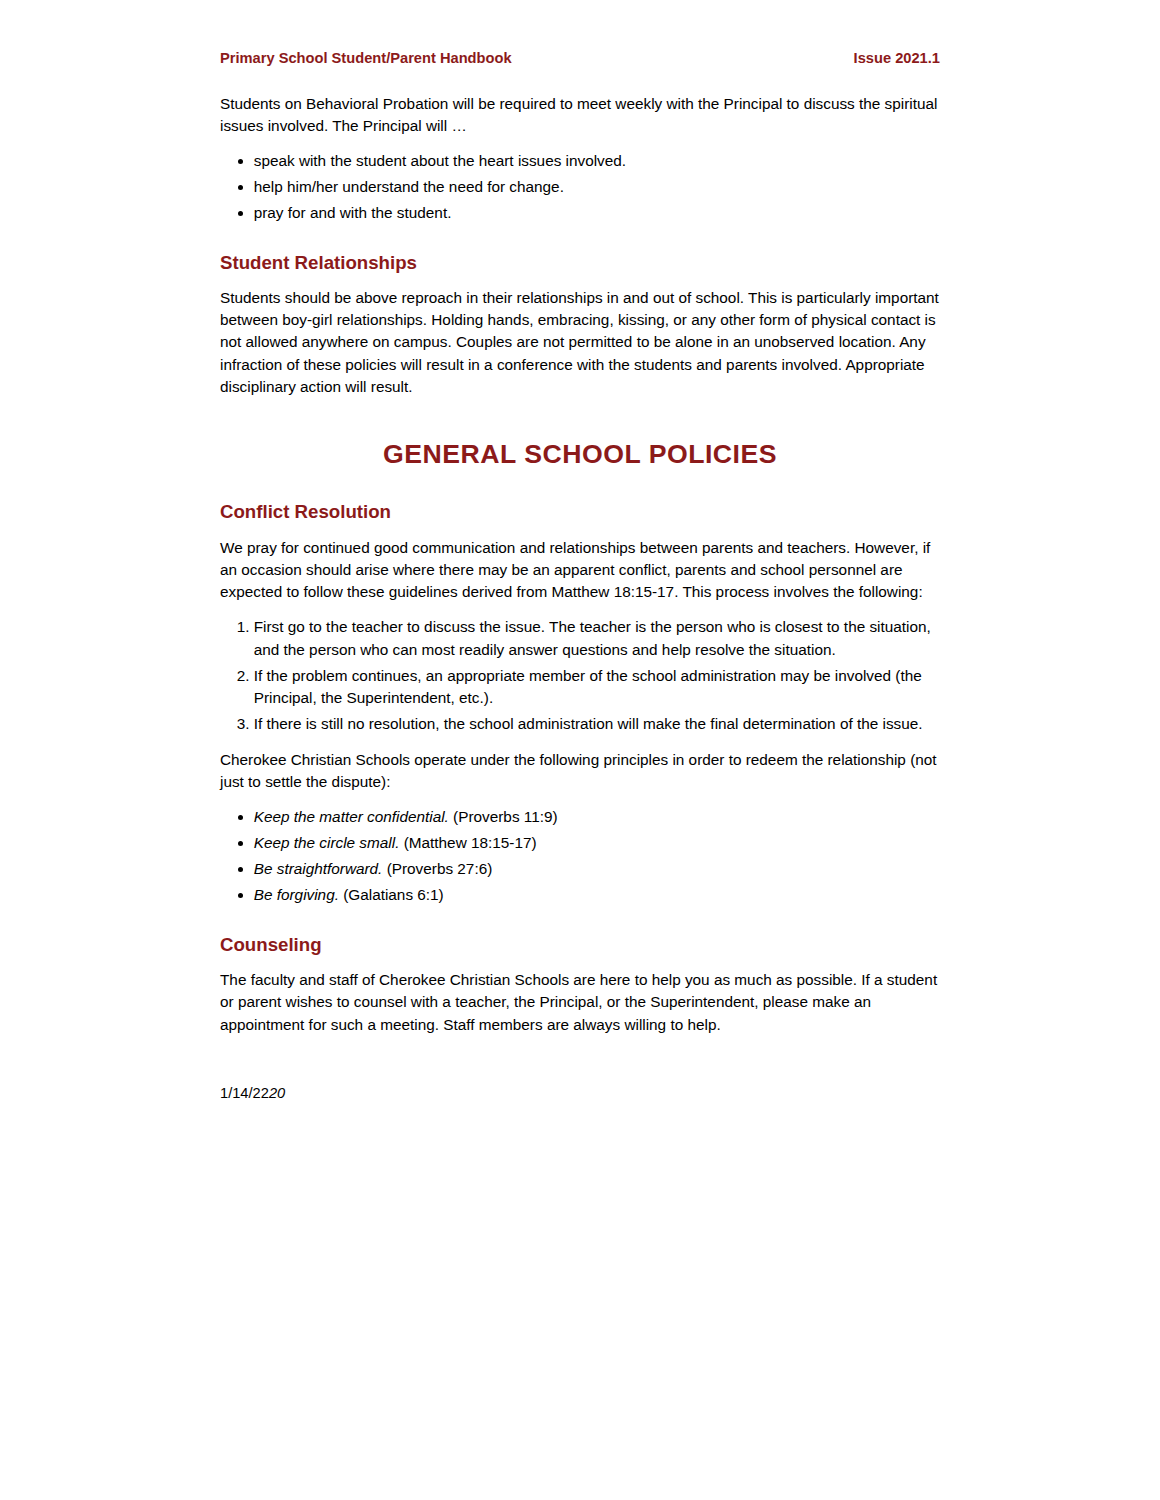Primary School Student/Parent Handbook Issue 2021.1
Students on Behavioral Probation will be required to meet weekly with the Principal to discuss the spiritual issues involved. The Principal will …
speak with the student about the heart issues involved.
help him/her understand the need for change.
pray for and with the student.
Student Relationships
Students should be above reproach in their relationships in and out of school. This is particularly important between boy-girl relationships. Holding hands, embracing, kissing, or any other form of physical contact is not allowed anywhere on campus. Couples are not permitted to be alone in an unobserved location. Any infraction of these policies will result in a conference with the students and parents involved. Appropriate disciplinary action will result.
GENERAL SCHOOL POLICIES
Conflict Resolution
We pray for continued good communication and relationships between parents and teachers. However, if an occasion should arise where there may be an apparent conflict, parents and school personnel are expected to follow these guidelines derived from Matthew 18:15-17. This process involves the following:
First go to the teacher to discuss the issue. The teacher is the person who is closest to the situation, and the person who can most readily answer questions and help resolve the situation.
If the problem continues, an appropriate member of the school administration may be involved (the Principal, the Superintendent, etc.).
If there is still no resolution, the school administration will make the final determination of the issue.
Cherokee Christian Schools operate under the following principles in order to redeem the relationship (not just to settle the dispute):
Keep the matter confidential. (Proverbs 11:9)
Keep the circle small. (Matthew 18:15-17)
Be straightforward. (Proverbs 27:6)
Be forgiving. (Galatians 6:1)
Counseling
The faculty and staff of Cherokee Christian Schools are here to help you as much as possible. If a student or parent wishes to counsel with a teacher, the Principal, or the Superintendent, please make an appointment for such a meeting. Staff members are always willing to help.
1/14/22 20